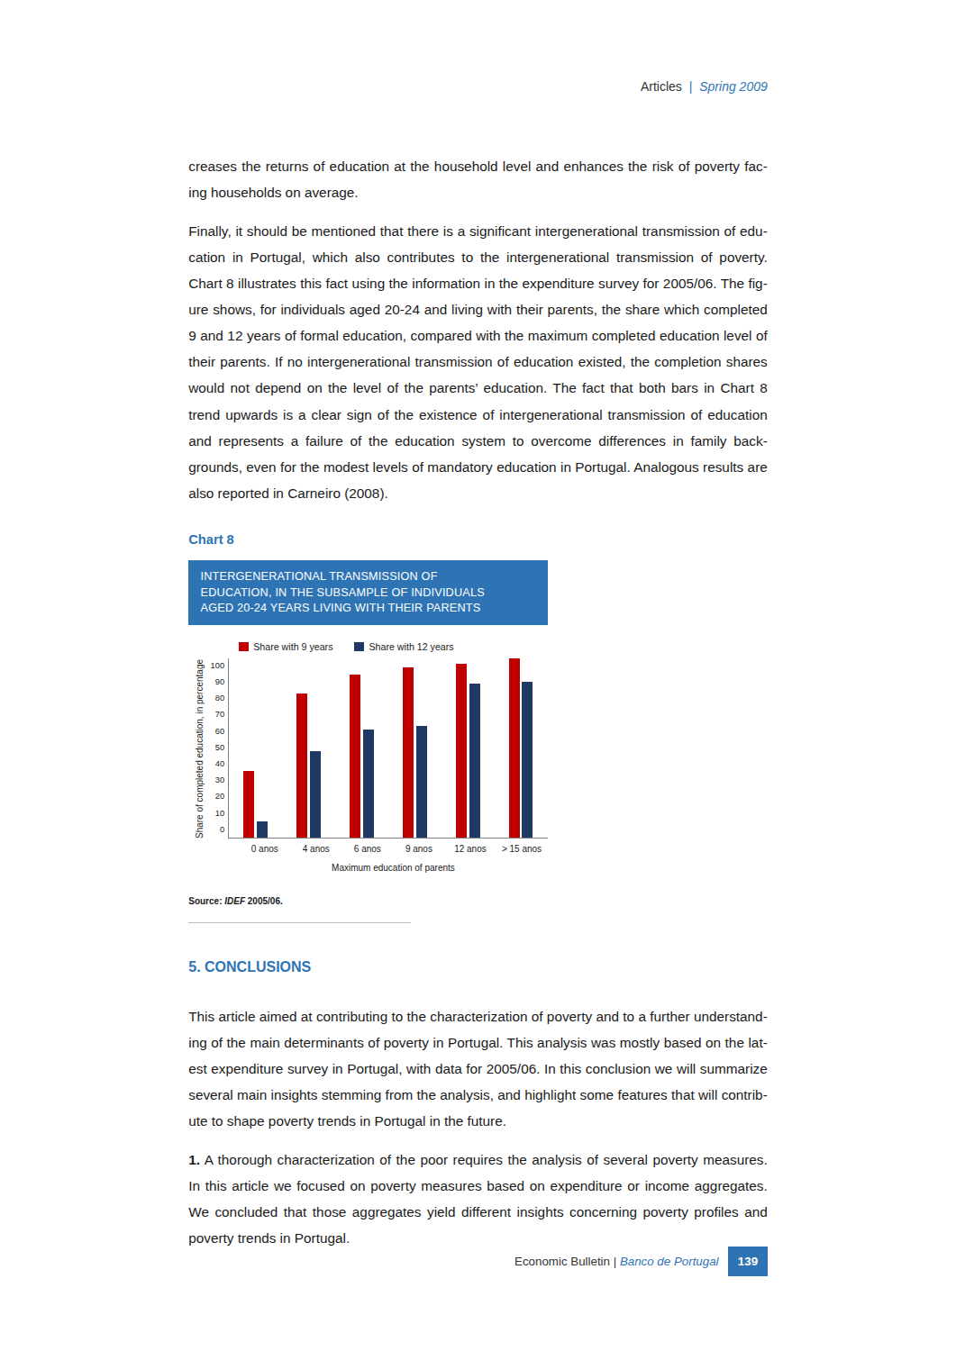Articles | Spring 2009
creases the returns of education at the household level and enhances the risk of poverty facing households on average.
Finally, it should be mentioned that there is a significant intergenerational transmission of education in Portugal, which also contributes to the intergenerational transmission of poverty. Chart 8 illustrates this fact using the information in the expenditure survey for 2005/06. The figure shows, for individuals aged 20-24 and living with their parents, the share which completed 9 and 12 years of formal education, compared with the maximum completed education level of their parents. If no intergenerational transmission of education existed, the completion shares would not depend on the level of the parents’ education. The fact that both bars in Chart 8 trend upwards is a clear sign of the existence of intergenerational transmission of education and represents a failure of the education system to overcome differences in family backgrounds, even for the modest levels of mandatory education in Portugal. Analogous results are also reported in Carneiro (2008).
Chart 8
INTERGENERATIONAL TRANSMISSION OF
EDUCATION, IN THE SUBSAMPLE OF INDIVIDUALS
AGED 20-24 YEARS LIVING WITH THEIR PARENTS
Share with 9 years Share with 12 years
Share of completed education, in percentage
100
90
80
70
60
50
40
30
20
10
0
0 anos 4 anos 6 anos 9 anos 12 anos > 15 anos
Maximum education of parents
Source: IDEF 2005/06.
5. CONCLUSIONS
This article aimed at contributing to the characterization of poverty and to a further understanding of the main determinants of poverty in Portugal. This analysis was mostly based on the latest expenditure survey in Portugal, with data for 2005/06. In this conclusion we will summarize several main insights stemming from the analysis, and highlight some features that will contribute to shape poverty trends in Portugal in the future.
1. A thorough characterization of the poor requires the analysis of several poverty measures. In this article we focused on poverty measures based on expenditure or income aggregates. We concluded that those aggregates yield different insights concerning poverty profiles and poverty trends in Portugal.
Economic Bulletin | Banco de Portugal 139